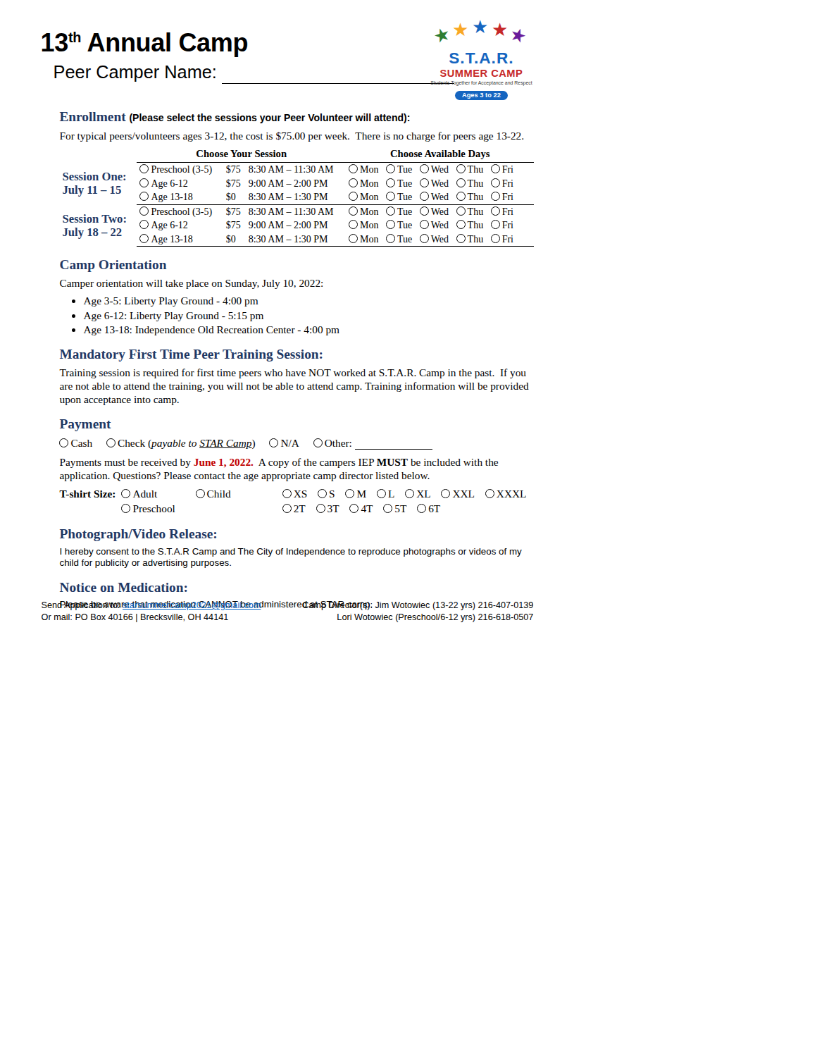★ ★ ★ ★ ★
S.T.A.R.
SUMMER CAMP
Students Together for Acceptance and Respect
Ages 3 to 22
13th Annual Camp
Peer Camper Name:
Enrollment (Please select the sessions your Peer Volunteer will attend):
For typical peers/volunteers ages 3-12, the cost is $75.00 per week. There is no charge for peers age 13-22.
| | Choose Your Session | Choose Available Days |
| --- | --- | --- |
| Session One: July 11 – 15 | Preschool (3-5) | $75 | 8:30 AM – 11:30 AM | Mon Tue Wed Thu Fri |
| Age 6-12 | $75 | 9:00 AM – 2:00 PM | Mon Tue Wed Thu Fri |
| Age 13-18 | $0 | 8:30 AM – 1:30 PM | Mon Tue Wed Thu Fri |
| Session Two: July 18 – 22 | Preschool (3-5) | $75 | 8:30 AM – 11:30 AM | Mon Tue Wed Thu Fri |
| Age 6-12 | $75 | 9:00 AM – 2:00 PM | Mon Tue Wed Thu Fri |
| Age 13-18 | $0 | 8:30 AM – 1:30 PM | Mon Tue Wed Thu Fri |
Camp Orientation
Camper orientation will take place on Sunday, July 10, 2022:
Age 3-5: Liberty Play Ground - 4:00 pm
Age 6-12: Liberty Play Ground - 5:15 pm
Age 13-18: Independence Old Recreation Center - 4:00 pm
Mandatory First Time Peer Training Session:
Training session is required for first time peers who have NOT worked at S.T.A.R. Camp in the past. If you are not able to attend the training, you will not be able to attend camp. Training information will be provided upon acceptance into camp.
Payment
Cash Check (payable to STAR Camp) N/A Other:
Payments must be received by June 1, 2022. A copy of the campers IEP MUST be included with the application. Questions? Please contact the age appropriate camp director listed below.
| T-shirt Size: | Adult | Child | XS S M L XL XXL XXXL |
| | Preschool | | 2T 3T 4T 5T 6T |
Photograph/Video Release:
I hereby consent to the S.T.A.R Camp and The City of Independence to reproduce photographs or videos of my child for publicity or advertising purposes.
Notice on Medication:
Please be aware that medication CANNOT be administered at STAR camp.
| Send Application to: starsummercamp2021@gmail.com Or mail: PO Box 40166 / Brecksville, OH 44141 | Camp Director(s): Jim Wotowiec (13-22 yrs) 216-407-0139 Lori Wotowiec (Preschool/6-12 yrs) 216-618-0507 |